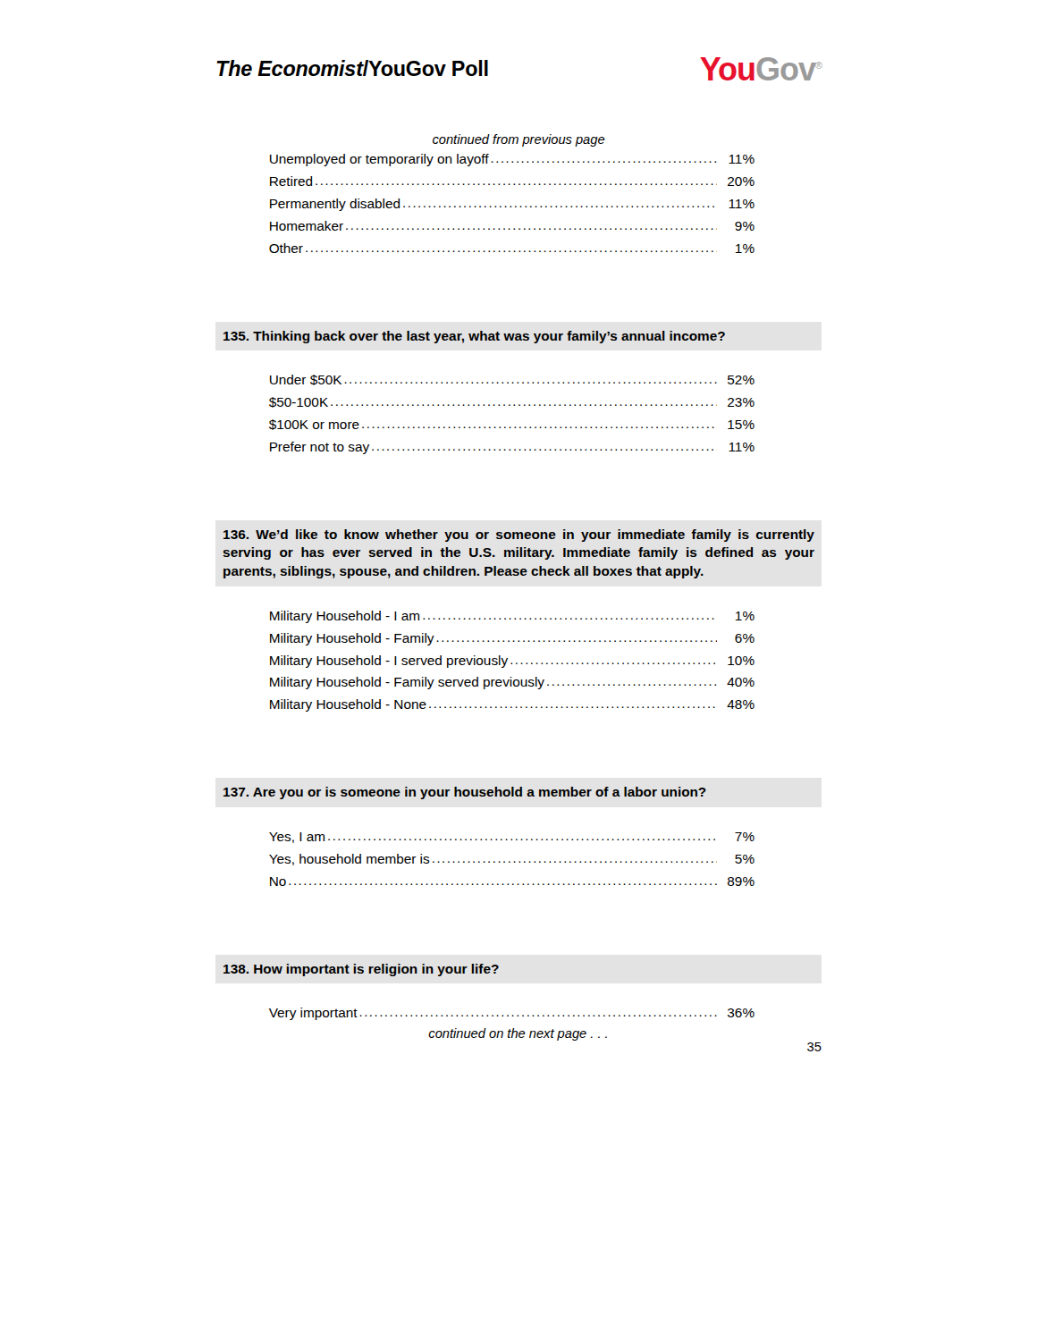The Economist/YouGov Poll
You Gov®
continued from previous page
Unemployed or temporarily on layoff................................................................................................................... 11%
Retired................................................................................................................... 20%
Permanently disabled................................................................................................................... 11%
Homemaker................................................................................................................... 9%
Other................................................................................................................... 1%
135. Thinking back over the last year, what was your family’s annual income?
Under $50K................................................................................................................... 52%
$50-100K................................................................................................................... 23%
$100K or more................................................................................................................... 15%
Prefer not to say................................................................................................................... 11%
136. We’d like to know whether you or someone in your immediate family is currently serving or has ever served in the U.S. military. Immediate family is defined as your parents, siblings, spouse, and children. Please check all boxes that apply.
Military Household - I am................................................................................................................... 1%
Military Household - Family................................................................................................................... 6%
Military Household - I served previously................................................................................................................... 10%
Military Household - Family served previously................................................................................................................... 40%
Military Household - None................................................................................................................... 48%
137. Are you or is someone in your household a member of a labor union?
Yes, I am................................................................................................................... 7%
Yes, household member is................................................................................................................... 5%
No................................................................................................................... 89%
138. How important is religion in your life?
Very important................................................................................................................... 36%
continued on the next page . . .
35